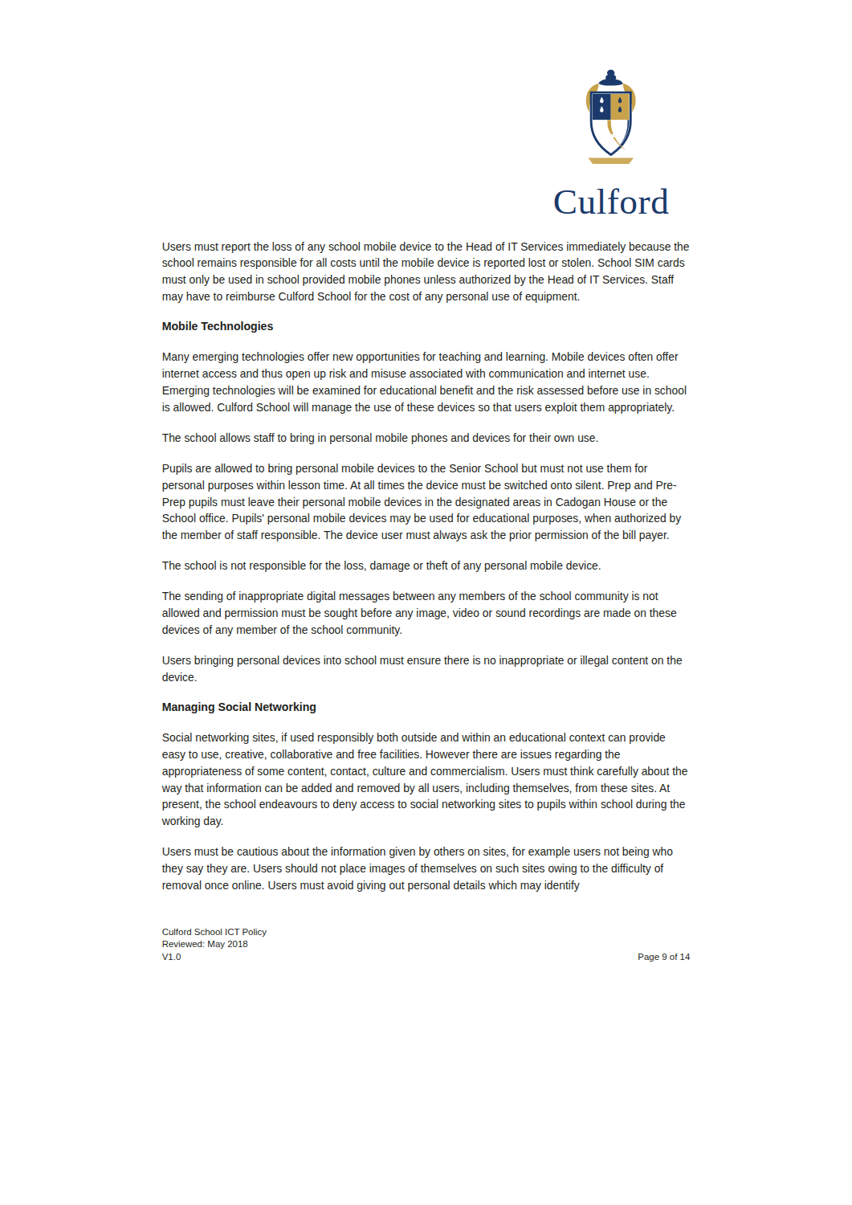Culford
Users must report the loss of any school mobile device to the Head of IT Services immediately because the school remains responsible for all costs until the mobile device is reported lost or stolen. School SIM cards must only be used in school provided mobile phones unless authorized by the Head of IT Services. Staff may have to reimburse Culford School for the cost of any personal use of equipment.
Mobile Technologies
Many emerging technologies offer new opportunities for teaching and learning. Mobile devices often offer internet access and thus open up risk and misuse associated with communication and internet use. Emerging technologies will be examined for educational benefit and the risk assessed before use in school is allowed. Culford School will manage the use of these devices so that users exploit them appropriately.
The school allows staff to bring in personal mobile phones and devices for their own use.
Pupils are allowed to bring personal mobile devices to the Senior School but must not use them for personal purposes within lesson time. At all times the device must be switched onto silent. Prep and Pre-Prep pupils must leave their personal mobile devices in the designated areas in Cadogan House or the School office. Pupils' personal mobile devices may be used for educational purposes, when authorized by the member of staff responsible. The device user must always ask the prior permission of the bill payer.
The school is not responsible for the loss, damage or theft of any personal mobile device.
The sending of inappropriate digital messages between any members of the school community is not allowed and permission must be sought before any image, video or sound recordings are made on these devices of any member of the school community.
Users bringing personal devices into school must ensure there is no inappropriate or illegal content on the device.
Managing Social Networking
Social networking sites, if used responsibly both outside and within an educational context can provide easy to use, creative, collaborative and free facilities. However there are issues regarding the appropriateness of some content, contact, culture and commercialism. Users must think carefully about the way that information can be added and removed by all users, including themselves, from these sites. At present, the school endeavours to deny access to social networking sites to pupils within school during the working day.
Users must be cautious about the information given by others on sites, for example users not being who they say they are. Users should not place images of themselves on such sites owing to the difficulty of removal once online. Users must avoid giving out personal details which may identify
Culford School ICT Policy
Reviewed: May 2018
V1.0
Page 9 of 14